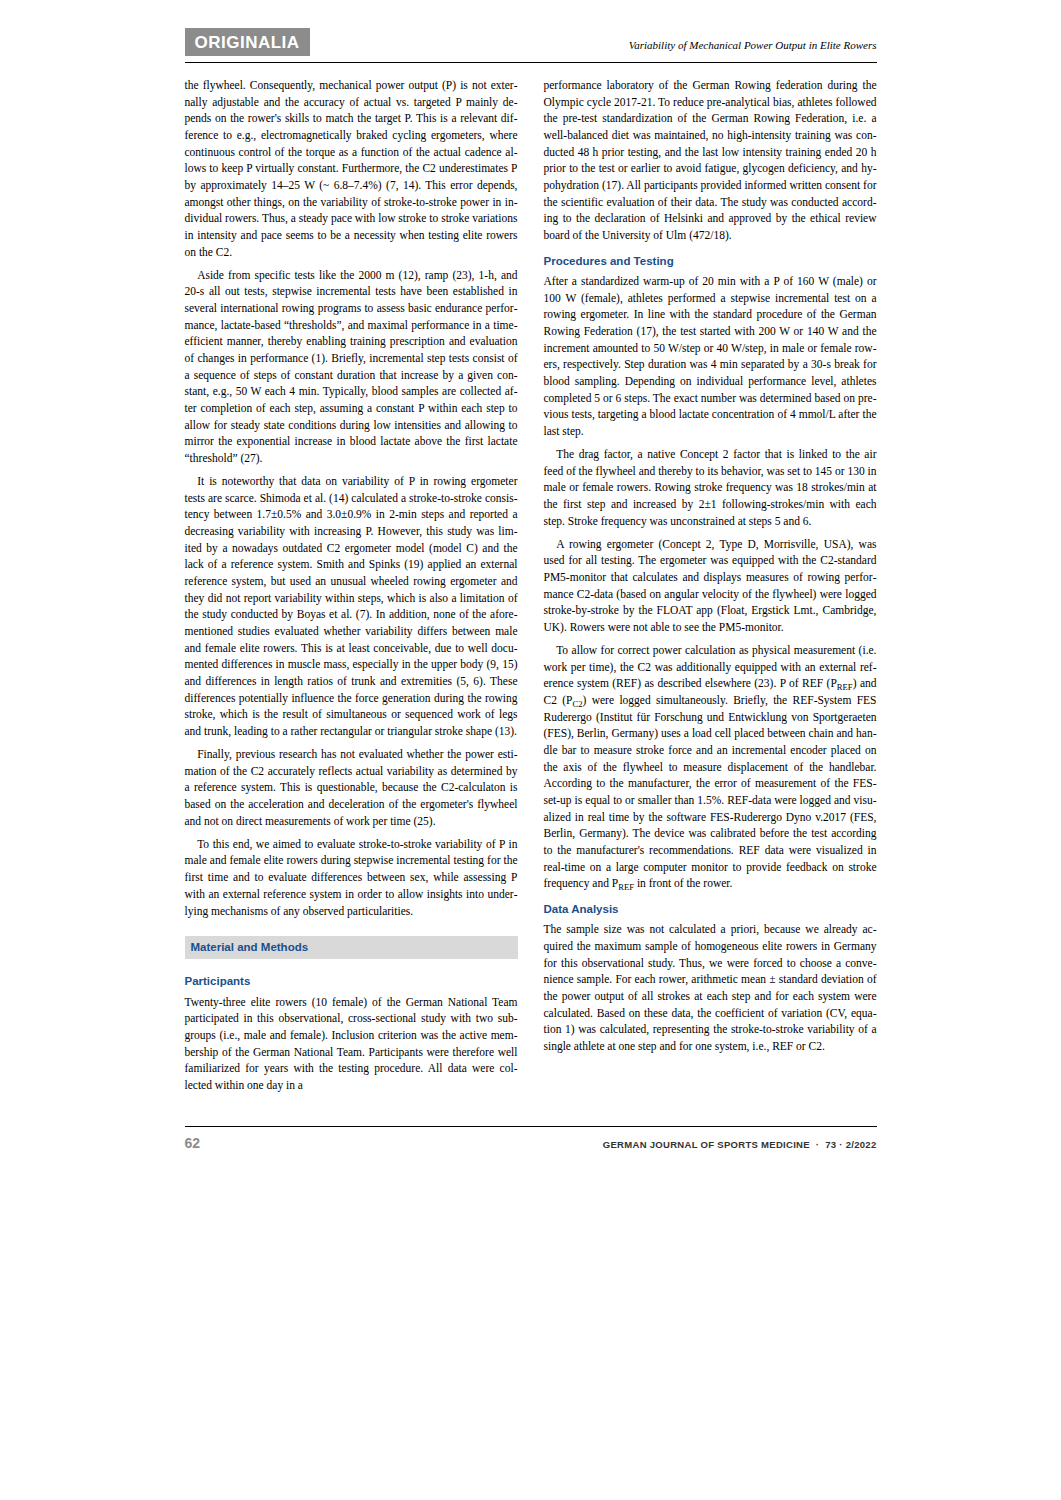ORIGINALIA
Variability of Mechanical Power Output in Elite Rowers
the flywheel. Consequently, mechanical power output (P) is not externally adjustable and the accuracy of actual vs. targeted P mainly depends on the rower's skills to match the target P. This is a relevant difference to e.g., electromagnetically braked cycling ergometers, where continuous control of the torque as a function of the actual cadence allows to keep P virtually constant. Furthermore, the C2 underestimates P by approximately 14–25 W (~ 6.8–7.4%) (7, 14). This error depends, amongst other things, on the variability of stroke-to-stroke power in individual rowers. Thus, a steady pace with low stroke to stroke variations in intensity and pace seems to be a necessity when testing elite rowers on the C2.
Aside from specific tests like the 2000 m (12), ramp (23), 1-h, and 20-s all out tests, stepwise incremental tests have been established in several international rowing programs to assess basic endurance performance, lactate-based “thresholds”, and maximal performance in a time-efficient manner, thereby enabling training prescription and evaluation of changes in performance (1). Briefly, incremental step tests consist of a sequence of steps of constant duration that increase by a given constant, e.g., 50 W each 4 min. Typically, blood samples are collected after completion of each step, assuming a constant P within each step to allow for steady state conditions during low intensities and allowing to mirror the exponential increase in blood lactate above the first lactate “threshold” (27).
It is noteworthy that data on variability of P in rowing ergometer tests are scarce. Shimoda et al. (14) calculated a stroke-to-stroke consistency between 1.7±0.5% and 3.0±0.9% in 2-min steps and reported a decreasing variability with increasing P. However, this study was limited by a nowadays outdated C2 ergometer model (model C) and the lack of a reference system. Smith and Spinks (19) applied an external reference system, but used an unusual wheeled rowing ergometer and they did not report variability within steps, which is also a limitation of the study conducted by Boyas et al. (7). In addition, none of the aforementioned studies evaluated whether variability differs between male and female elite rowers. This is at least conceivable, due to well documented differences in muscle mass, especially in the upper body (9, 15) and differences in length ratios of trunk and extremities (5, 6). These differences potentially influence the force generation during the rowing stroke, which is the result of simultaneous or sequenced work of legs and trunk, leading to a rather rectangular or triangular stroke shape (13).
Finally, previous research has not evaluated whether the power estimation of the C2 accurately reflects actual variability as determined by a reference system. This is questionable, because the C2-calculaton is based on the acceleration and deceleration of the ergometer's flywheel and not on direct measurements of work per time (25).
To this end, we aimed to evaluate stroke-to-stroke variability of P in male and female elite rowers during stepwise incremental testing for the first time and to evaluate differences between sex, while assessing P with an external reference system in order to allow insights into underlying mechanisms of any observed particularities.
Material and Methods
Participants
Twenty-three elite rowers (10 female) of the German National Team participated in this observational, cross-sectional study with two sub-groups (i.e., male and female). Inclusion criterion was the active membership of the German National Team. Participants were therefore well familiarized for years with the testing procedure. All data were collected within one day in a
performance laboratory of the German Rowing federation during the Olympic cycle 2017-21. To reduce pre-analytical bias, athletes followed the pre-test standardization of the German Rowing Federation, i.e. a well-balanced diet was maintained, no high-intensity training was conducted 48 h prior testing, and the last low intensity training ended 20 h prior to the test or earlier to avoid fatigue, glycogen deficiency, and hypohydration (17). All participants provided informed written consent for the scientific evaluation of their data. The study was conducted according to the declaration of Helsinki and approved by the ethical review board of the University of Ulm (472/18).
Procedures and Testing
After a standardized warm-up of 20 min with a P of 160 W (male) or 100 W (female), athletes performed a stepwise incremental test on a rowing ergometer. In line with the standard procedure of the German Rowing Federation (17), the test started with 200 W or 140 W and the increment amounted to 50 W/step or 40 W/step, in male or female rowers, respectively. Step duration was 4 min separated by a 30-s break for blood sampling. Depending on individual performance level, athletes completed 5 or 6 steps. The exact number was determined based on previous tests, targeting a blood lactate concentration of 4 mmol/L after the last step.
The drag factor, a native Concept 2 factor that is linked to the air feed of the flywheel and thereby to its behavior, was set to 145 or 130 in male or female rowers. Rowing stroke frequency was 18 strokes/min at the first step and increased by 2±1 following-strokes/min with each step. Stroke frequency was unconstrained at steps 5 and 6.
A rowing ergometer (Concept 2, Type D, Morrisville, USA), was used for all testing. The ergometer was equipped with the C2-standard PM5-monitor that calculates and displays measures of rowing performance C2-data (based on angular velocity of the flywheel) were logged stroke-by-stroke by the FLOAT app (Float, Ergstick Lmt., Cambridge, UK). Rowers were not able to see the PM5-monitor.
To allow for correct power calculation as physical measurement (i.e. work per time), the C2 was additionally equipped with an external reference system (REF) as described elsewhere (23). P of REF (PREF) and C2 (PC2) were logged simultaneously. Briefly, the REF-System FES Ruderergo (Institut für Forschung und Entwicklung von Sportgeraeten (FES), Berlin, Germany) uses a load cell placed between chain and handle bar to measure stroke force and an incremental encoder placed on the axis of the flywheel to measure displacement of the handlebar. According to the manufacturer, the error of measurement of the FES-set-up is equal to or smaller than 1.5%. REF-data were logged and visualized in real time by the software FES-Ruderergo Dyno v.2017 (FES, Berlin, Germany). The device was calibrated before the test according to the manufacturer's recommendations. REF data were visualized in real-time on a large computer monitor to provide feedback on stroke frequency and PREF in front of the rower.
Data Analysis
The sample size was not calculated a priori, because we already acquired the maximum sample of homogeneous elite rowers in Germany for this observational study. Thus, we were forced to choose a convenience sample. For each rower, arithmetic mean ± standard deviation of the power output of all strokes at each step and for each system were calculated. Based on these data, the coefficient of variation (CV, equation 1) was calculated, representing the stroke-to-stroke variability of a single athlete at one step and for one system, i.e., REF or C2.
62
GERMAN JOURNAL OF SPORTS MEDICINE · 73 · 2/2022